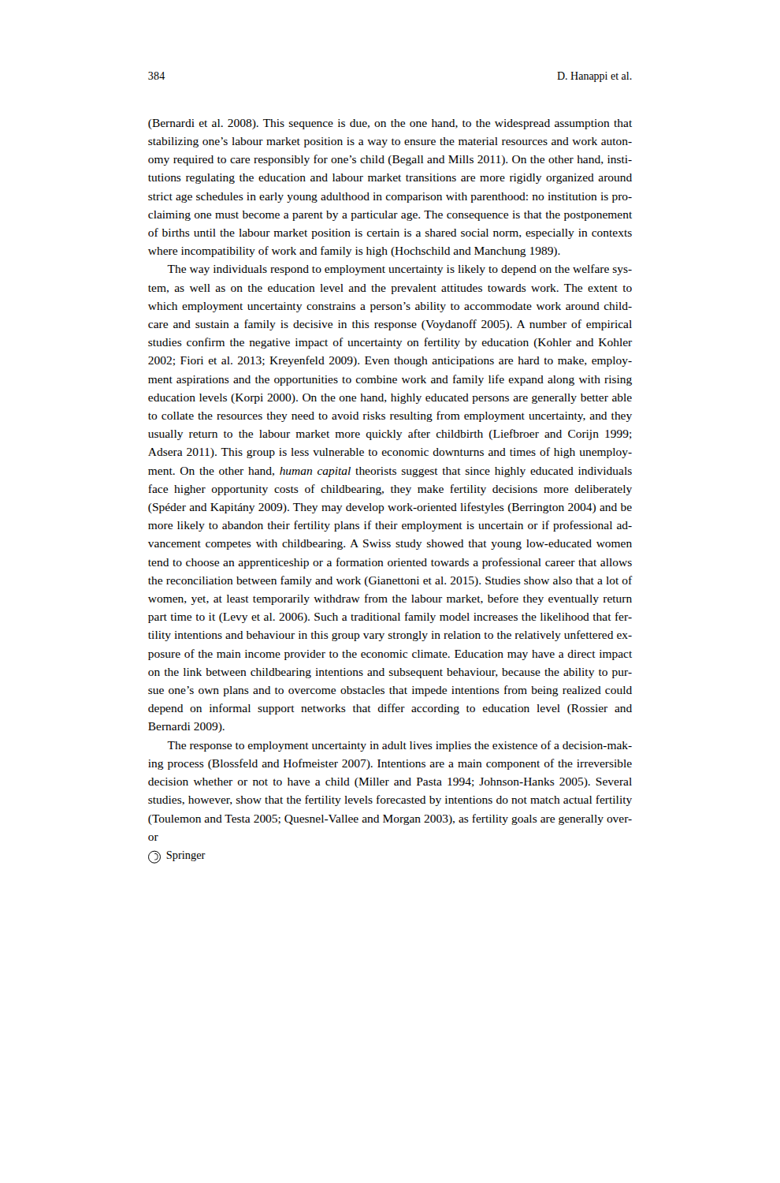384 D. Hanappi et al.
(Bernardi et al. 2008). This sequence is due, on the one hand, to the widespread assumption that stabilizing one’s labour market position is a way to ensure the material resources and work autonomy required to care responsibly for one’s child (Begall and Mills 2011). On the other hand, institutions regulating the education and labour market transitions are more rigidly organized around strict age schedules in early young adulthood in comparison with parenthood: no institution is proclaiming one must become a parent by a particular age. The consequence is that the postponement of births until the labour market position is certain is a shared social norm, especially in contexts where incompatibility of work and family is high (Hochschild and Manchung 1989).
The way individuals respond to employment uncertainty is likely to depend on the welfare system, as well as on the education level and the prevalent attitudes towards work. The extent to which employment uncertainty constrains a person’s ability to accommodate work around childcare and sustain a family is decisive in this response (Voydanoff 2005). A number of empirical studies confirm the negative impact of uncertainty on fertility by education (Kohler and Kohler 2002; Fiori et al. 2013; Kreyenfeld 2009). Even though anticipations are hard to make, employment aspirations and the opportunities to combine work and family life expand along with rising education levels (Korpi 2000). On the one hand, highly educated persons are generally better able to collate the resources they need to avoid risks resulting from employment uncertainty, and they usually return to the labour market more quickly after childbirth (Liefbroer and Corijn 1999; Adsera 2011). This group is less vulnerable to economic downturns and times of high unemployment. On the other hand, human capital theorists suggest that since highly educated individuals face higher opportunity costs of childbearing, they make fertility decisions more deliberately (Spéder and Kapitány 2009). They may develop work-oriented lifestyles (Berrington 2004) and be more likely to abandon their fertility plans if their employment is uncertain or if professional advancement competes with childbearing. A Swiss study showed that young low-educated women tend to choose an apprenticeship or a formation oriented towards a professional career that allows the reconciliation between family and work (Gianettoni et al. 2015). Studies show also that a lot of women, yet, at least temporarily withdraw from the labour market, before they eventually return part time to it (Levy et al. 2006). Such a traditional family model increases the likelihood that fertility intentions and behaviour in this group vary strongly in relation to the relatively unfettered exposure of the main income provider to the economic climate. Education may have a direct impact on the link between childbearing intentions and subsequent behaviour, because the ability to pursue one’s own plans and to overcome obstacles that impede intentions from being realized could depend on informal support networks that differ according to education level (Rossier and Bernardi 2009).
The response to employment uncertainty in adult lives implies the existence of a decision-making process (Blossfeld and Hofmeister 2007). Intentions are a main component of the irreversible decision whether or not to have a child (Miller and Pasta 1994; Johnson-Hanks 2005). Several studies, however, show that the fertility levels forecasted by intentions do not match actual fertility (Toulemon and Testa 2005; Quesnel-Vallee and Morgan 2003), as fertility goals are generally over- or
Springer